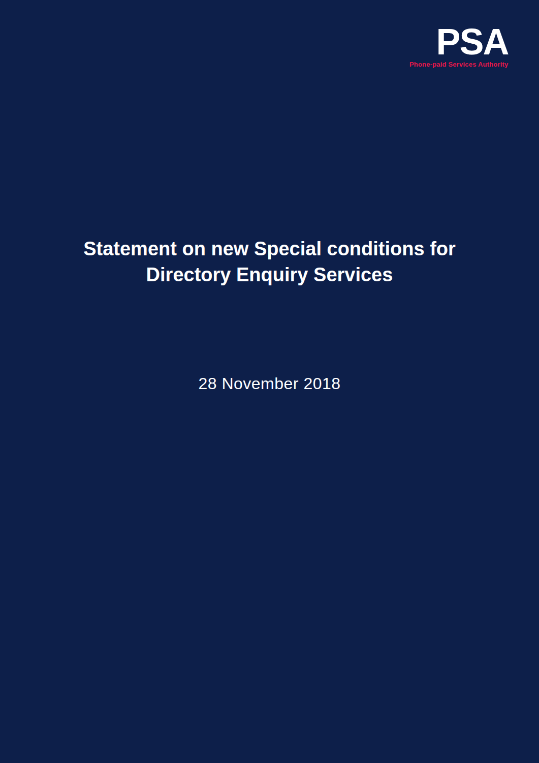PSA
Phone-paid Services Authority
Statement on new Special conditions for Directory Enquiry Services
28 November 2018